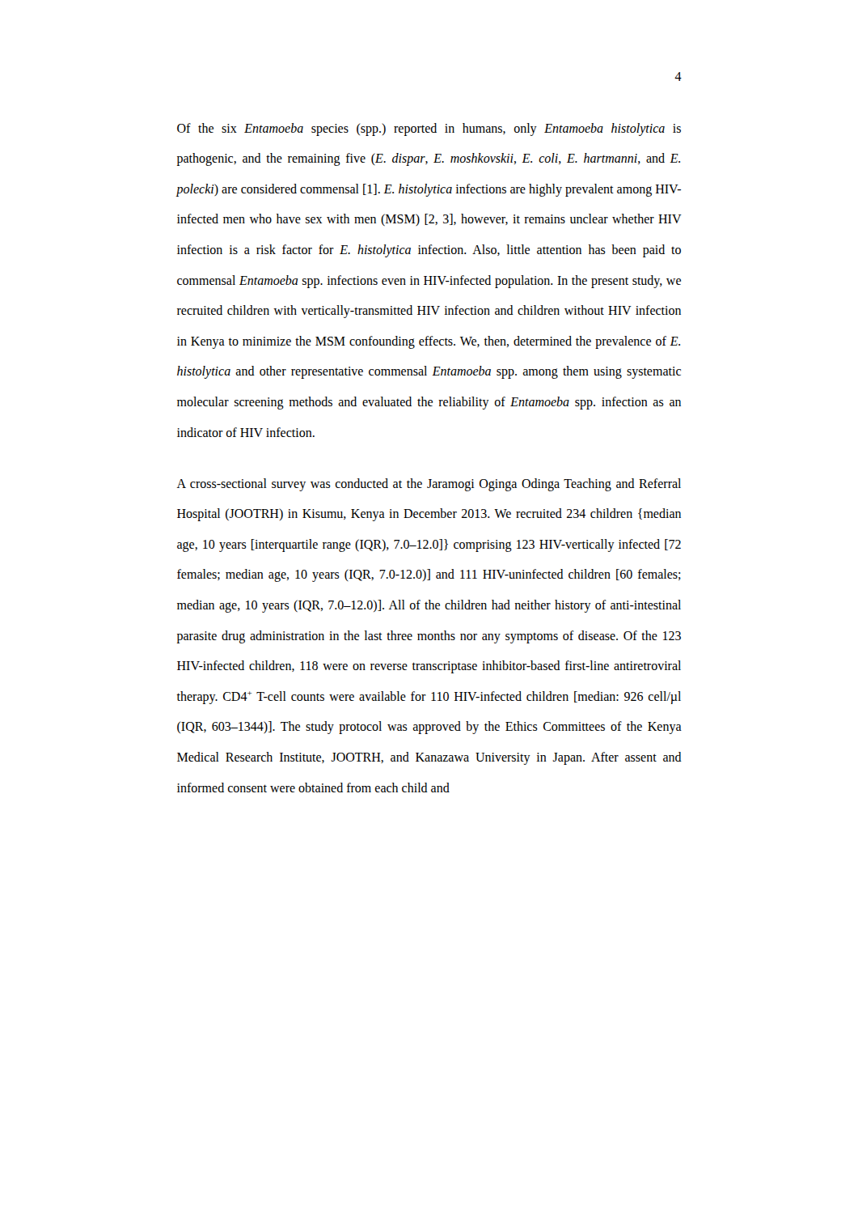4
Of the six Entamoeba species (spp.) reported in humans, only Entamoeba histolytica is pathogenic, and the remaining five (E. dispar, E. moshkovskii, E. coli, E. hartmanni, and E. polecki) are considered commensal [1]. E. histolytica infections are highly prevalent among HIV-infected men who have sex with men (MSM) [2, 3], however, it remains unclear whether HIV infection is a risk factor for E. histolytica infection. Also, little attention has been paid to commensal Entamoeba spp. infections even in HIV-infected population. In the present study, we recruited children with vertically-transmitted HIV infection and children without HIV infection in Kenya to minimize the MSM confounding effects. We, then, determined the prevalence of E. histolytica and other representative commensal Entamoeba spp. among them using systematic molecular screening methods and evaluated the reliability of Entamoeba spp. infection as an indicator of HIV infection.
A cross-sectional survey was conducted at the Jaramogi Oginga Odinga Teaching and Referral Hospital (JOOTRH) in Kisumu, Kenya in December 2013. We recruited 234 children {median age, 10 years [interquartile range (IQR), 7.0–12.0]} comprising 123 HIV-vertically infected [72 females; median age, 10 years (IQR, 7.0-12.0)] and 111 HIV-uninfected children [60 females; median age, 10 years (IQR, 7.0–12.0)]. All of the children had neither history of anti-intestinal parasite drug administration in the last three months nor any symptoms of disease. Of the 123 HIV-infected children, 118 were on reverse transcriptase inhibitor-based first-line antiretroviral therapy. CD4+ T-cell counts were available for 110 HIV-infected children [median: 926 cell/µl (IQR, 603–1344)]. The study protocol was approved by the Ethics Committees of the Kenya Medical Research Institute, JOOTRH, and Kanazawa University in Japan. After assent and informed consent were obtained from each child and